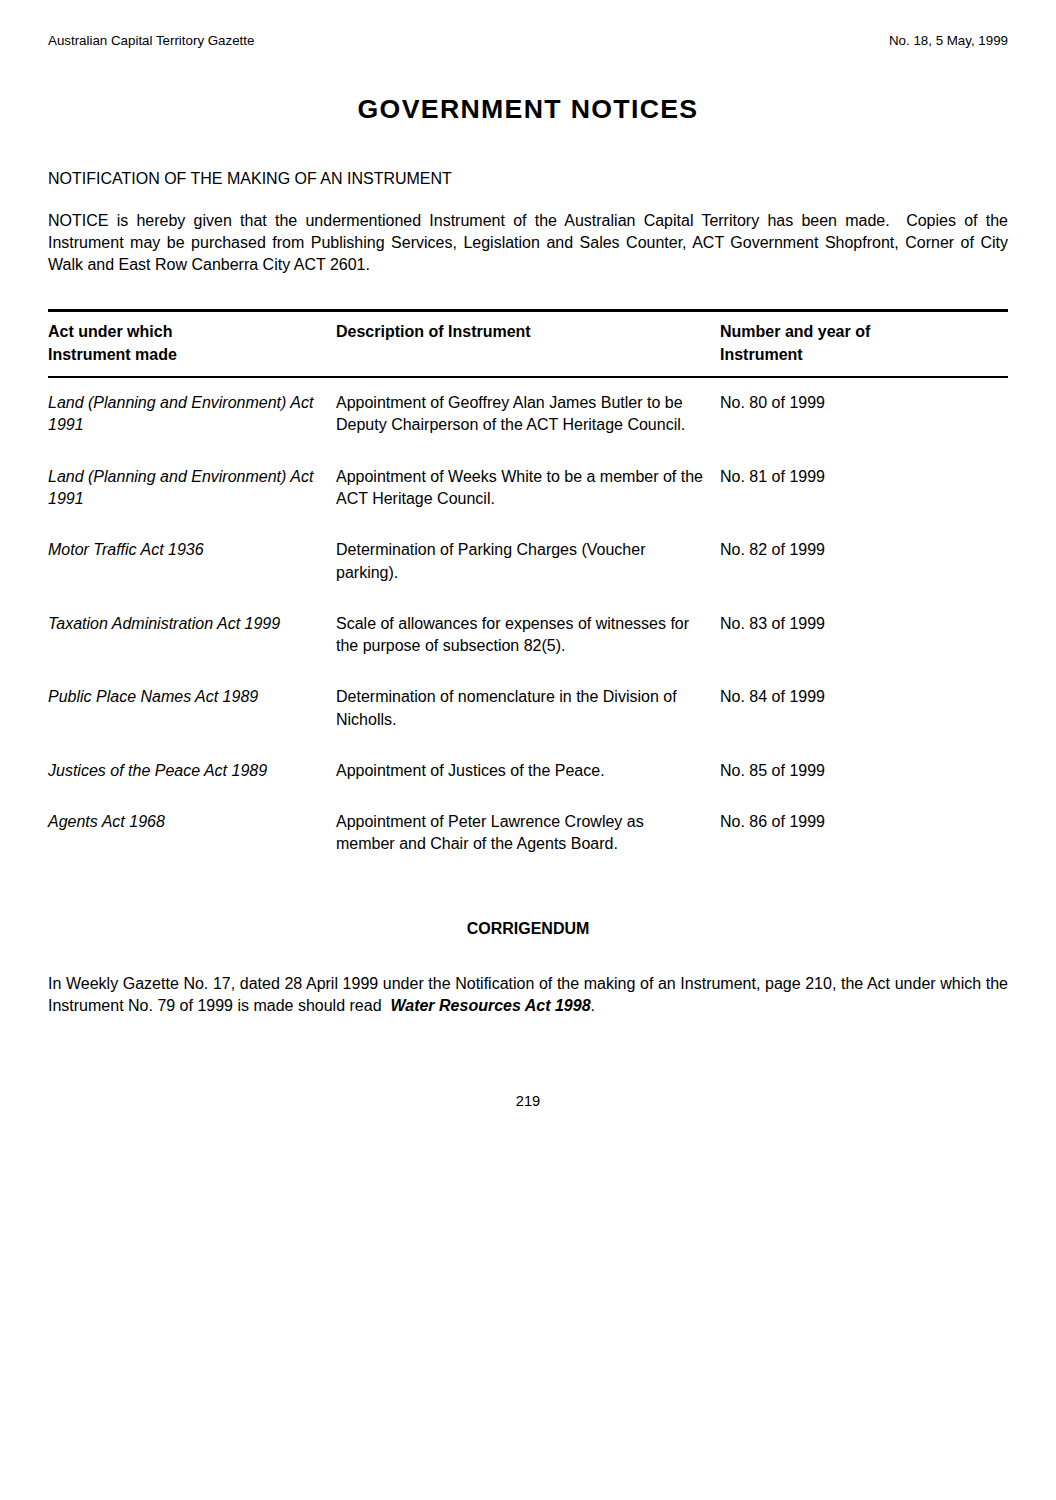Australian Capital Territory Gazette No. 18, 5 May, 1999
GOVERNMENT NOTICES
NOTIFICATION OF THE MAKING OF AN INSTRUMENT
NOTICE is hereby given that the undermentioned Instrument of the Australian Capital Territory has been made. Copies of the Instrument may be purchased from Publishing Services, Legislation and Sales Counter, ACT Government Shopfront, Corner of City Walk and East Row Canberra City ACT 2601.
| Act under which Instrument made | Description of Instrument | Number and year of Instrument |
| --- | --- | --- |
| Land (Planning and Environment) Act 1991 | Appointment of Geoffrey Alan James Butler to be Deputy Chairperson of the ACT Heritage Council. | No. 80 of 1999 |
| Land (Planning and Environment) Act 1991 | Appointment of Weeks White to be a member of the ACT Heritage Council. | No. 81 of 1999 |
| Motor Traffic Act 1936 | Determination of Parking Charges (Voucher parking). | No. 82 of 1999 |
| Taxation Administration Act 1999 | Scale of allowances for expenses of witnesses for the purpose of subsection 82(5). | No. 83 of 1999 |
| Public Place Names Act 1989 | Determination of nomenclature in the Division of Nicholls. | No. 84 of 1999 |
| Justices of the Peace Act 1989 | Appointment of Justices of the Peace. | No. 85 of 1999 |
| Agents Act 1968 | Appointment of Peter Lawrence Crowley as member and Chair of the Agents Board. | No. 86 of 1999 |
CORRIGENDUM
In Weekly Gazette No. 17, dated 28 April 1999 under the Notification of the making of an Instrument, page 210, the Act under which the Instrument No. 79 of 1999 is made should read Water Resources Act 1998.
219